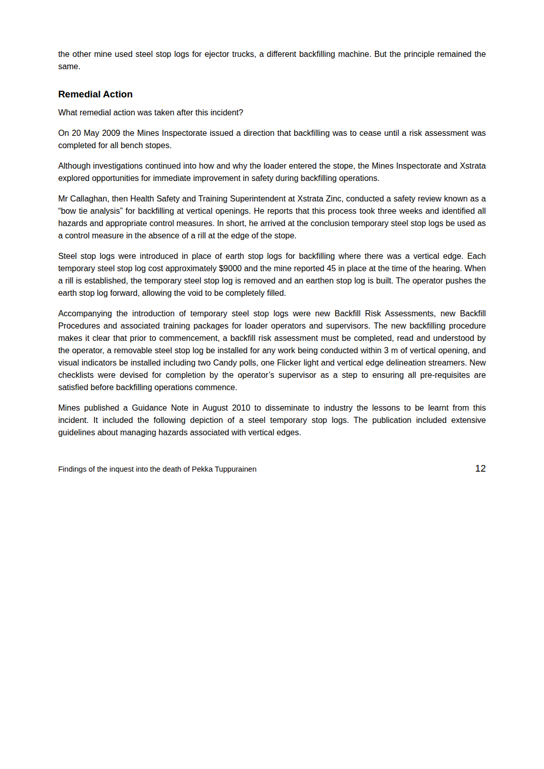the other mine used steel stop logs for ejector trucks, a different backfilling machine. But the principle remained the same.
Remedial Action
What remedial action was taken after this incident?
On 20 May 2009 the Mines Inspectorate issued a direction that backfilling was to cease until a risk assessment was completed for all bench stopes.
Although investigations continued into how and why the loader entered the stope, the Mines Inspectorate and Xstrata explored opportunities for immediate improvement in safety during backfilling operations.
Mr Callaghan, then Health Safety and Training Superintendent at Xstrata Zinc, conducted a safety review known as a “bow tie analysis” for backfilling at vertical openings. He reports that this process took three weeks and identified all hazards and appropriate control measures. In short, he arrived at the conclusion temporary steel stop logs be used as a control measure in the absence of a rill at the edge of the stope.
Steel stop logs were introduced in place of earth stop logs for backfilling where there was a vertical edge. Each temporary steel stop log cost approximately $9000 and the mine reported 45 in place at the time of the hearing. When a rill is established, the temporary steel stop log is removed and an earthen stop log is built. The operator pushes the earth stop log forward, allowing the void to be completely filled.
Accompanying the introduction of temporary steel stop logs were new Backfill Risk Assessments, new Backfill Procedures and associated training packages for loader operators and supervisors. The new backfilling procedure makes it clear that prior to commencement, a backfill risk assessment must be completed, read and understood by the operator, a removable steel stop log be installed for any work being conducted within 3 m of vertical opening, and visual indicators be installed including two Candy polls, one Flicker light and vertical edge delineation streamers. New checklists were devised for completion by the operator’s supervisor as a step to ensuring all pre-requisites are satisfied before backfilling operations commence.
Mines published a Guidance Note in August 2010 to disseminate to industry the lessons to be learnt from this incident. It included the following depiction of a steel temporary stop logs. The publication included extensive guidelines about managing hazards associated with vertical edges.
Findings of the inquest into the death of Pekka Tuppurainen 12